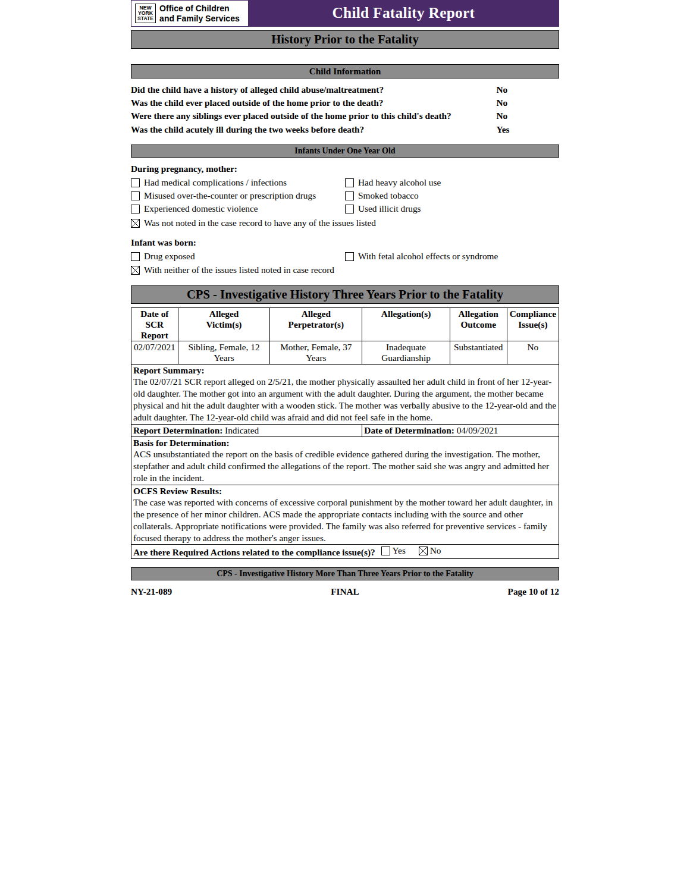NEW
YORK
STATE
Office of Children
and Family Services
Child Fatality Report
History Prior to the Fatality
Child Information
Did the child have a history of alleged child abuse/maltreatment?
No
Was the child ever placed outside of the home prior to the death?
No
Were there any siblings ever placed outside of the home prior to this child's death?
No
Was the child acutely ill during the two weeks before death?
Yes
Infants Under One Year Old
During pregnancy, mother:
Had medical complications / infections
Misused over-the-counter or prescription drugs
Experienced domestic violence
Had heavy alcohol use
Smoked tobacco
Used illicit drugs
Was not noted in the case record to have any of the issues listed
Infant was born:
Drug exposed
With fetal alcohol effects or syndrome
With neither of the issues listed noted in case record
CPS - Investigative History Three Years Prior to the Fatality
| Date of SCR Report | Alleged Victim(s) | Alleged Perpetrator(s) | Allegation(s) | Allegation Outcome | Compliance Issue(s) |
| --- | --- | --- | --- | --- | --- |
| 02/07/2021 | Sibling, Female, 12 Years | Mother, Female, 37 Years | Inadequate Guardianship | Substantiated | No |
| Report Summary: The 02/07/21 SCR report alleged on 2/5/21, the mother physically assaulted her adult child in front of her 12-year-old daughter. The mother got into an argument with the adult daughter. During the argument, the mother became physical and hit the adult daughter with a wooden stick. The mother was verbally abusive to the 12-year-old and the adult daughter. The 12-year-old child was afraid and did not feel safe in the home. |
| Report Determination: Indicated | Date of Determination: 04/09/2021 |
| Basis for Determination: ACS unsubstantiated the report on the basis of credible evidence gathered during the investigation. The mother, stepfather and adult child confirmed the allegations of the report. The mother said she was angry and admitted her role in the incident. |
| OCFS Review Results: The case was reported with concerns of excessive corporal punishment by the mother toward her adult daughter, in the presence of her minor children. ACS made the appropriate contacts including with the source and other collaterals. Appropriate notifications were provided. The family was also referred for preventive services - family focused therapy to address the mother's anger issues. |
| Are there Required Actions related to the compliance issue(s)? Yes No |
CPS - Investigative History More Than Three Years Prior to the Fatality
NY-21-089
FINAL
Page 10 of 12